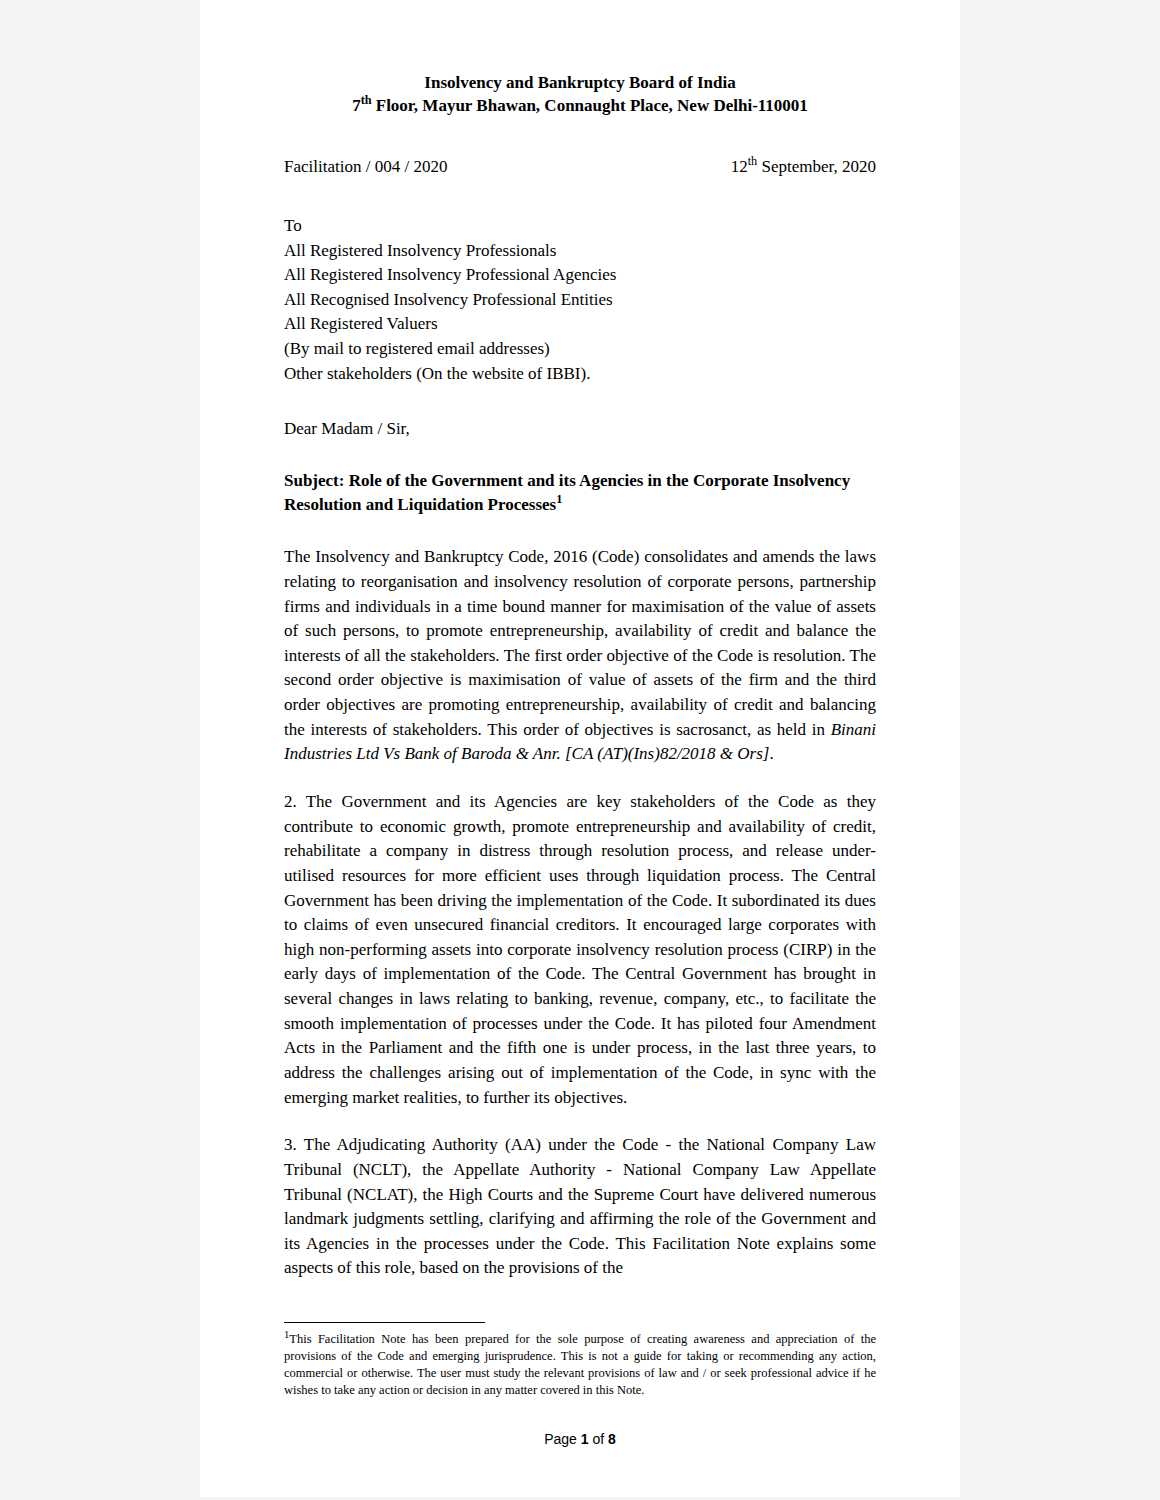Insolvency and Bankruptcy Board of India 7th Floor, Mayur Bhawan, Connaught Place, New Delhi-110001
Facilitation / 004 / 2020
12th September, 2020
To
All Registered Insolvency Professionals
All Registered Insolvency Professional Agencies
All Recognised Insolvency Professional Entities
All Registered Valuers
(By mail to registered email addresses)
Other stakeholders (On the website of IBBI).
Dear Madam / Sir,
Subject: Role of the Government and its Agencies in the Corporate Insolvency Resolution and Liquidation Processes1
The Insolvency and Bankruptcy Code, 2016 (Code) consolidates and amends the laws relating to reorganisation and insolvency resolution of corporate persons, partnership firms and individuals in a time bound manner for maximisation of the value of assets of such persons, to promote entrepreneurship, availability of credit and balance the interests of all the stakeholders. The first order objective of the Code is resolution. The second order objective is maximisation of value of assets of the firm and the third order objectives are promoting entrepreneurship, availability of credit and balancing the interests of stakeholders. This order of objectives is sacrosanct, as held in Binani Industries Ltd Vs Bank of Baroda & Anr. [CA (AT)(Ins)82/2018 & Ors].
2. The Government and its Agencies are key stakeholders of the Code as they contribute to economic growth, promote entrepreneurship and availability of credit, rehabilitate a company in distress through resolution process, and release under-utilised resources for more efficient uses through liquidation process. The Central Government has been driving the implementation of the Code. It subordinated its dues to claims of even unsecured financial creditors. It encouraged large corporates with high non-performing assets into corporate insolvency resolution process (CIRP) in the early days of implementation of the Code. The Central Government has brought in several changes in laws relating to banking, revenue, company, etc., to facilitate the smooth implementation of processes under the Code. It has piloted four Amendment Acts in the Parliament and the fifth one is under process, in the last three years, to address the challenges arising out of implementation of the Code, in sync with the emerging market realities, to further its objectives.
3. The Adjudicating Authority (AA) under the Code - the National Company Law Tribunal (NCLT), the Appellate Authority - National Company Law Appellate Tribunal (NCLAT), the High Courts and the Supreme Court have delivered numerous landmark judgments settling, clarifying and affirming the role of the Government and its Agencies in the processes under the Code. This Facilitation Note explains some aspects of this role, based on the provisions of the
1This Facilitation Note has been prepared for the sole purpose of creating awareness and appreciation of the provisions of the Code and emerging jurisprudence. This is not a guide for taking or recommending any action, commercial or otherwise. The user must study the relevant provisions of law and / or seek professional advice if he wishes to take any action or decision in any matter covered in this Note.
Page 1 of 8